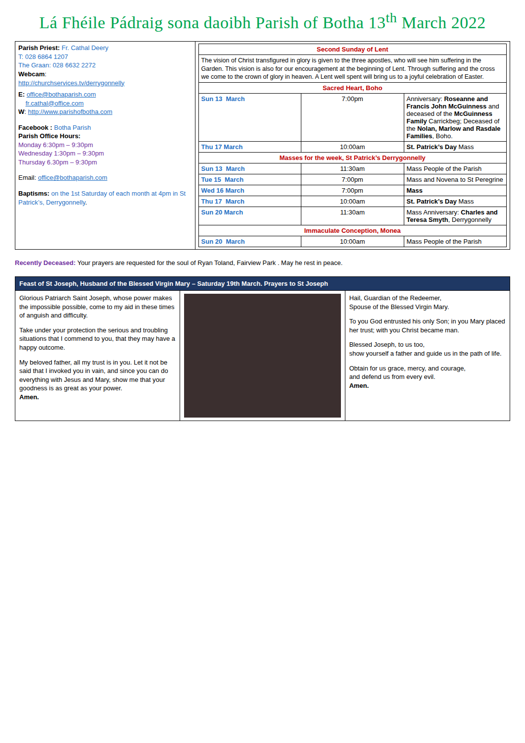Lá Fhéile Pádraig sona daoibh Parish of Botha 13th March 2022
| Parish Priest: Fr. Cathal Deery T: 028 6864 1207 The Graan: 028 6632 2272 Webcam : http://churchservices.tv/derrygonnelly E: office@bothaparish.com fr.cathal@office.com W : http://www.parishofbotha.com Facebook : Botha Parish Parish Office Hours: Monday 6:30pm – 9:30pm Wednesday 1:30pm – 9:30pm Thursday 6.30pm – 9:30pm Email: office@bothaparish.com Baptisms: on the 1st Saturday of each month at 4pm in St Patrick’s, Derrygonnelly . | / Second Sunday of Lent / / The vision of Christ transfigured in glory is given to the three apostles, who will see him suffering in the Garden. This vision is also for our encouragement at the beginning of Lent. Through suffering and the cross we come to the crown of glory in heaven. A Lent well spent will bring us to a joyful celebration of Easter. / / Sacred Heart, Boho / / Sun 13 March / 7:00pm / Anniversary: Roseanne and Francis John McGuinness and deceased of the McGuinness Family Carrickbeg; Deceased of the Nolan, Marlow and Rasdale Families , Boho. / / Thu 17 March / 10:00am / St. Patrick’s Day Mass / / Masses for the week, St Patrick’s Derrygonnelly / / Sun 13 March / 11:30am / Mass People of the Parish / / Tue 15 March / 7:00pm / Mass and Novena to St Peregrine / / Wed 16 March / 7:00pm / Mass / / Thu 17 March / 10:00am / St. Patrick’s Day Mass / / Sun 20 March / 11:30am / Mass Anniversary: Charles and Teresa Smyth , Derrygonnelly / / Immaculate Conception, Monea / / Sun 20 March / 10:00am / Mass People of the Parish / |
Recently Deceased: Your prayers are requested for the soul of Ryan Toland, Fairview Park . May he rest in peace.
| Feast of St Joseph, Husband of the Blessed Virgin Mary – Saturday 19th March. Prayers to St Joseph |
| Glorious Patriarch Saint Joseph, whose power makes the impossible possible, come to my aid in these times of anguish and difficulty. Take under your protection the serious and troubling situations that I commend to you, that they may have a happy outcome. My beloved father, all my trust is in you. Let it not be said that I invoked you in vain, and since you can do everything with Jesus and Mary, show me that your goodness is as great as your power. Amen. | | Hail, Guardian of the Redeemer, Spouse of the Blessed Virgin Mary. To you God entrusted his only Son; in you Mary placed her trust; with you Christ became man. Blessed Joseph, to us too, show yourself a father and guide us in the path of life. Obtain for us grace, mercy, and courage, and defend us from every evil. Amen. |